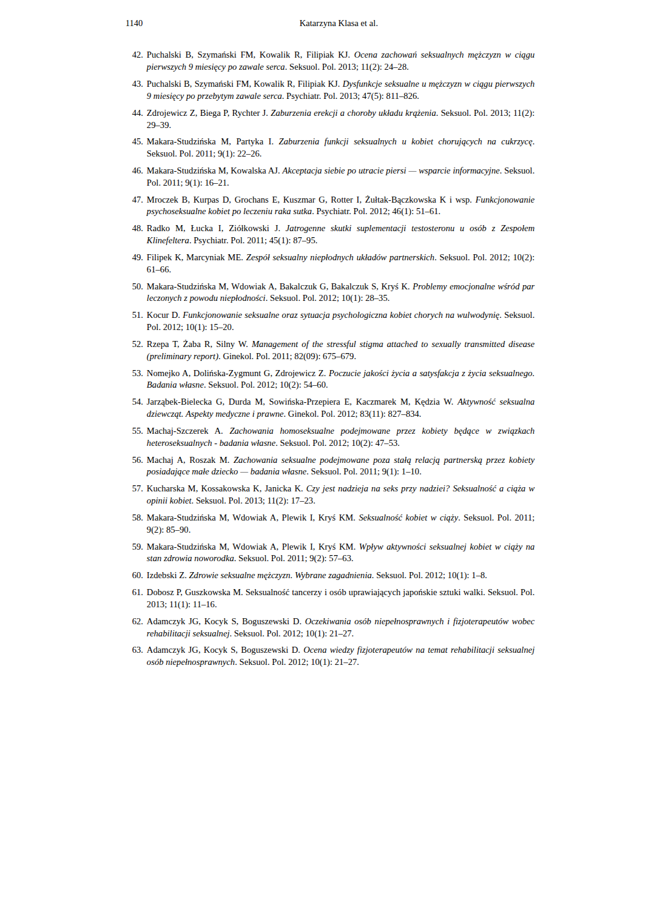1140 Katarzyna Klasa et al.
Puchalski B, Szymański FM, Kowalik R, Filipiak KJ. Ocena zachowań seksualnych mężczyzn w ciągu pierwszych 9 miesięcy po zawale serca. Seksuol. Pol. 2013; 11(2): 24–28.
Puchalski B, Szymański FM, Kowalik R, Filipiak KJ. Dysfunkcje seksualne u mężczyzn w ciągu pierwszych 9 miesięcy po przebytym zawale serca. Psychiatr. Pol. 2013; 47(5): 811–826.
Zdrojewicz Z, Biega P, Rychter J. Zaburzenia erekcji a choroby układu krążenia. Seksuol. Pol. 2013; 11(2): 29–39.
Makara-Studzińska M, Partyka I. Zaburzenia funkcji seksualnych u kobiet chorujących na cukrzycę. Seksuol. Pol. 2011; 9(1): 22–26.
Makara-Studzińska M, Kowalska AJ. Akceptacja siebie po utracie piersi — wsparcie informacyjne. Seksuol. Pol. 2011; 9(1): 16–21.
Mroczek B, Kurpas D, Grochans E, Kuszmar G, Rotter I, Żułtak-Bączkowska K i wsp. Funkcjonowanie psychoseksualne kobiet po leczeniu raka sutka. Psychiatr. Pol. 2012; 46(1): 51–61.
Radko M, Łucka I, Ziółkowski J. Jatrogenne skutki suplementacji testosteronu u osób z Zespołem Klinefeltera. Psychiatr. Pol. 2011; 45(1): 87–95.
Filipek K, Marcyniak ME. Zespół seksualny niepłodnych układów partnerskich. Seksuol. Pol. 2012; 10(2): 61–66.
Makara-Studzińska M, Wdowiak A, Bakalczuk G, Bakalczuk S, Kryś K. Problemy emocjonalne wśród par leczonych z powodu niepłodności. Seksuol. Pol. 2012; 10(1): 28–35.
Kocur D. Funkcjonowanie seksualne oraz sytuacja psychologiczna kobiet chorych na wulwodynię. Seksuol. Pol. 2012; 10(1): 15–20.
Rzepa T, Żaba R, Silny W. Management of the stressful stigma attached to sexually transmitted disease (preliminary report). Ginekol. Pol. 2011; 82(09): 675–679.
Nomejko A, Dolińska-Zygmunt G, Zdrojewicz Z. Poczucie jakości życia a satysfakcja z życia seksualnego. Badania własne. Seksuol. Pol. 2012; 10(2): 54–60.
Jarząbek-Bielecka G, Durda M, Sowińska-Przepiera E, Kaczmarek M, Kędzia W. Aktywność seksualna dziewcząt. Aspekty medyczne i prawne. Ginekol. Pol. 2012; 83(11): 827–834.
Machaj-Szczerek A. Zachowania homoseksualne podejmowane przez kobiety będące w związkach heteroseksualnych - badania własne. Seksuol. Pol. 2012; 10(2): 47–53.
Machaj A, Roszak M. Zachowania seksualne podejmowane poza stałą relacją partnerską przez kobiety posiadające małe dziecko — badania własne. Seksuol. Pol. 2011; 9(1): 1–10.
Kucharska M, Kossakowska K, Janicka K. Czy jest nadzieja na seks przy nadziei? Seksualność a ciąża w opinii kobiet. Seksuol. Pol. 2013; 11(2): 17–23.
Makara-Studzińska M, Wdowiak A, Plewik I, Kryś KM. Seksualność kobiet w ciąży. Seksuol. Pol. 2011; 9(2): 85–90.
Makara-Studzińska M, Wdowiak A, Plewik I, Kryś KM. Wpływ aktywności seksualnej kobiet w ciąży na stan zdrowia noworodka. Seksuol. Pol. 2011; 9(2): 57–63.
Izdebski Z. Zdrowie seksualne mężczyzn. Wybrane zagadnienia. Seksuol. Pol. 2012; 10(1): 1–8.
Dobosz P, Guszkowska M. Seksualność tancerzy i osób uprawiających japońskie sztuki walki. Seksuol. Pol. 2013; 11(1): 11–16.
Adamczyk JG, Kocyk S, Boguszewski D. Oczekiwania osób niepełnosprawnych i fizjoterapeutów wobec rehabilitacji seksualnej. Seksuol. Pol. 2012; 10(1): 21–27.
Adamczyk JG, Kocyk S, Boguszewski D. Ocena wiedzy fizjoterapeutów na temat rehabilitacji seksualnej osób niepełnosprawnych. Seksuol. Pol. 2012; 10(1): 21–27.